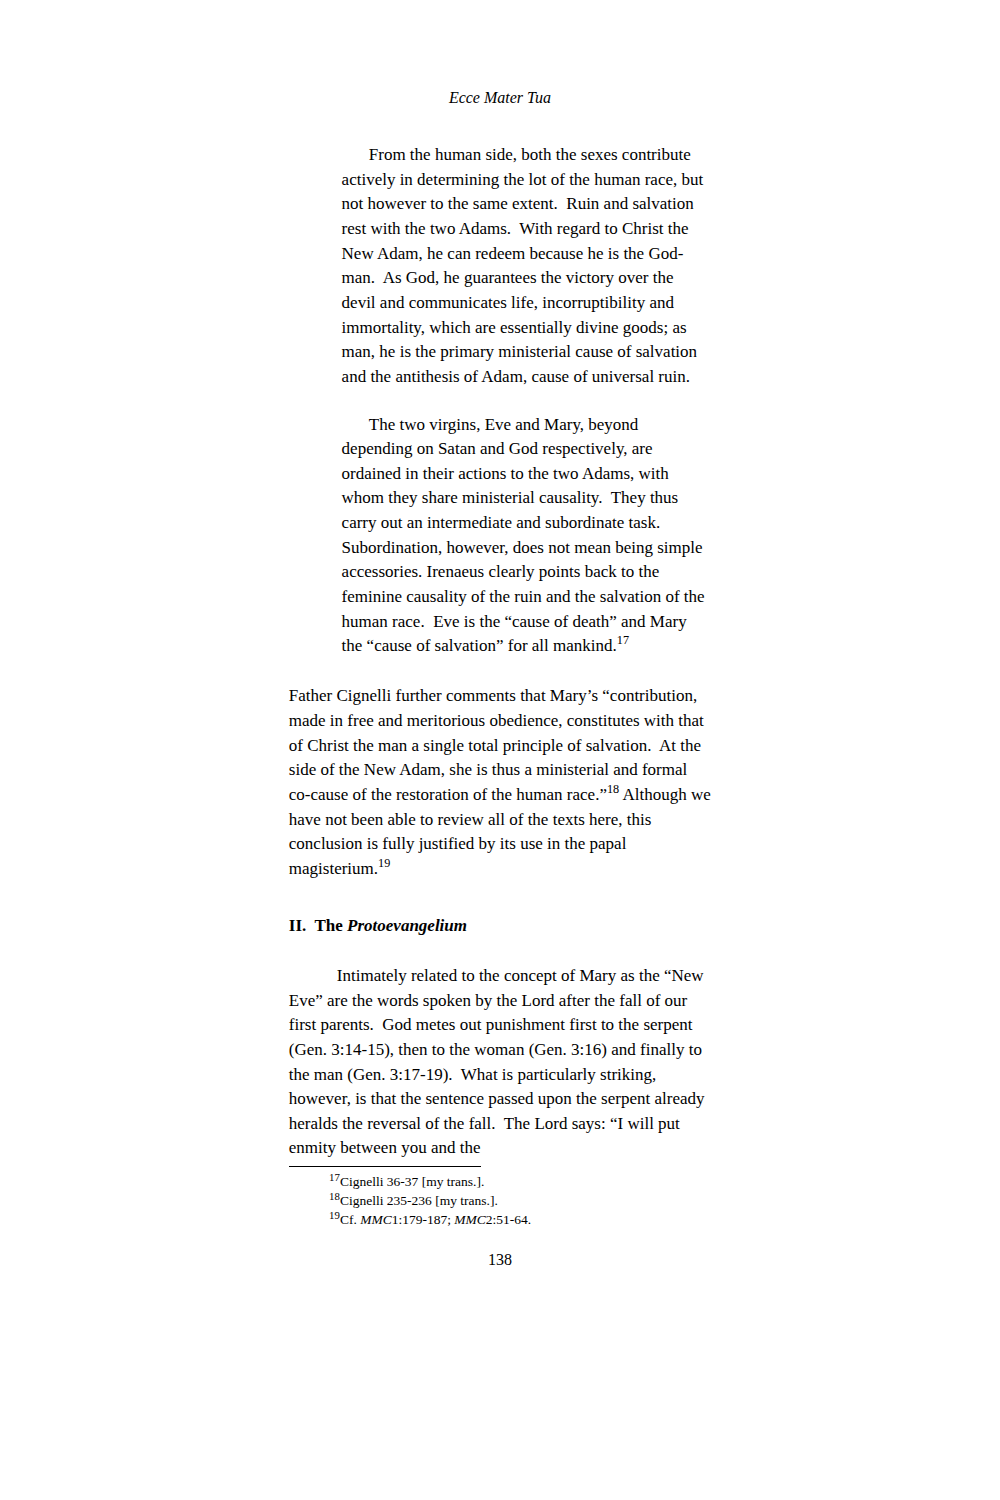Ecce Mater Tua
From the human side, both the sexes contribute actively in determining the lot of the human race, but not however to the same extent. Ruin and salvation rest with the two Adams. With regard to Christ the New Adam, he can redeem because he is the God-man. As God, he guarantees the victory over the devil and communicates life, incorruptibility and immortality, which are essentially divine goods; as man, he is the primary ministerial cause of salvation and the antithesis of Adam, cause of universal ruin.
The two virgins, Eve and Mary, beyond depending on Satan and God respectively, are ordained in their actions to the two Adams, with whom they share ministerial causality. They thus carry out an intermediate and subordinate task. Subordination, however, does not mean being simple accessories. Irenaeus clearly points back to the feminine causality of the ruin and the salvation of the human race. Eve is the “cause of death” and Mary the “cause of salvation” for all mankind.17
Father Cignelli further comments that Mary’s “contribution, made in free and meritorious obedience, constitutes with that of Christ the man a single total principle of salvation. At the side of the New Adam, she is thus a ministerial and formal co-cause of the restoration of the human race.”18 Although we have not been able to review all of the texts here, this conclusion is fully justified by its use in the papal magisterium.19
II. The Protoevangelium
Intimately related to the concept of Mary as the “New Eve” are the words spoken by the Lord after the fall of our first parents. God metes out punishment first to the serpent (Gen. 3:14-15), then to the woman (Gen. 3:16) and finally to the man (Gen. 3:17-19). What is particularly striking, however, is that the sentence passed upon the serpent already heralds the reversal of the fall. The Lord says: “I will put enmity between you and the
17Cignelli 36-37 [my trans.].
18Cignelli 235-236 [my trans.].
19Cf. MMC1:179-187; MMC2:51-64.
138